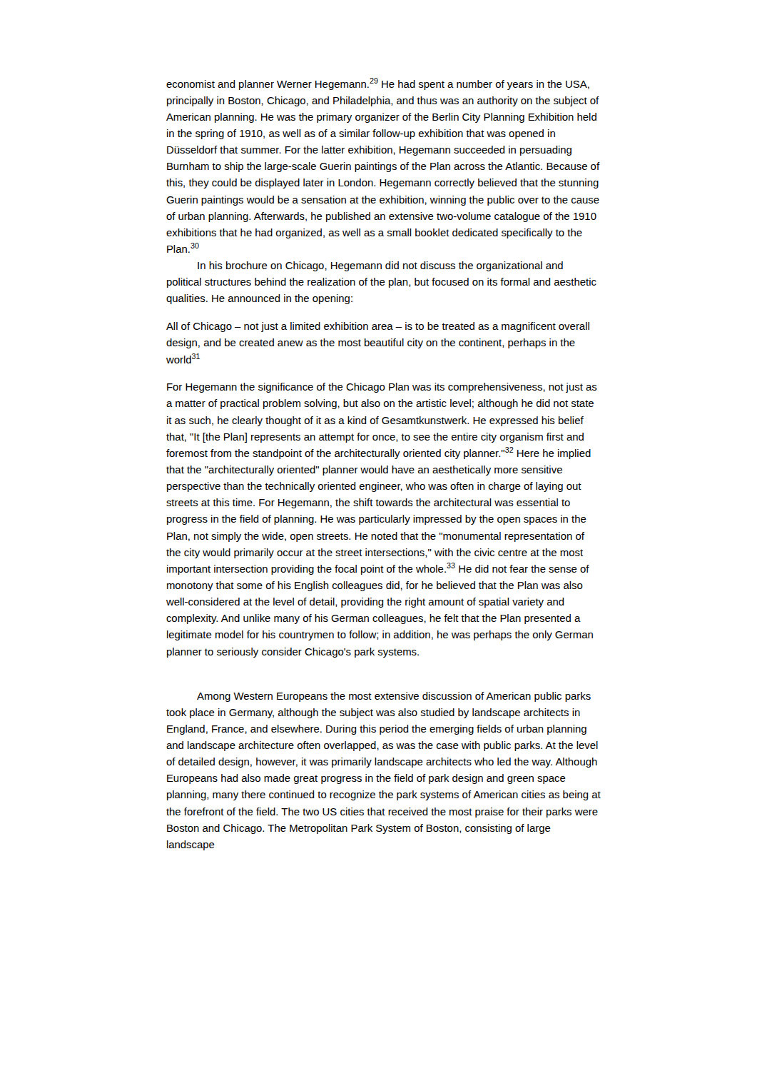economist and planner Werner Hegemann.29 He had spent a number of years in the USA, principally in Boston, Chicago, and Philadelphia, and thus was an authority on the subject of American planning. He was the primary organizer of the Berlin City Planning Exhibition held in the spring of 1910, as well as of a similar follow-up exhibition that was opened in Düsseldorf that summer. For the latter exhibition, Hegemann succeeded in persuading Burnham to ship the large-scale Guerin paintings of the Plan across the Atlantic. Because of this, they could be displayed later in London. Hegemann correctly believed that the stunning Guerin paintings would be a sensation at the exhibition, winning the public over to the cause of urban planning. Afterwards, he published an extensive two-volume catalogue of the 1910 exhibitions that he had organized, as well as a small booklet dedicated specifically to the Plan.30
In his brochure on Chicago, Hegemann did not discuss the organizational and political structures behind the realization of the plan, but focused on its formal and aesthetic qualities. He announced in the opening:
All of Chicago – not just a limited exhibition area – is to be treated as a magnificent overall design, and be created anew as the most beautiful city on the continent, perhaps in the world31
For Hegemann the significance of the Chicago Plan was its comprehensiveness, not just as a matter of practical problem solving, but also on the artistic level; although he did not state it as such, he clearly thought of it as a kind of Gesamtkunstwerk. He expressed his belief that, "It [the Plan] represents an attempt for once, to see the entire city organism first and foremost from the standpoint of the architecturally oriented city planner."32 Here he implied that the "architecturally oriented" planner would have an aesthetically more sensitive perspective than the technically oriented engineer, who was often in charge of laying out streets at this time. For Hegemann, the shift towards the architectural was essential to progress in the field of planning. He was particularly impressed by the open spaces in the Plan, not simply the wide, open streets. He noted that the "monumental representation of the city would primarily occur at the street intersections," with the civic centre at the most important intersection providing the focal point of the whole.33 He did not fear the sense of monotony that some of his English colleagues did, for he believed that the Plan was also well-considered at the level of detail, providing the right amount of spatial variety and complexity. And unlike many of his German colleagues, he felt that the Plan presented a legitimate model for his countrymen to follow; in addition, he was perhaps the only German planner to seriously consider Chicago's park systems.
Among Western Europeans the most extensive discussion of American public parks took place in Germany, although the subject was also studied by landscape architects in England, France, and elsewhere. During this period the emerging fields of urban planning and landscape architecture often overlapped, as was the case with public parks. At the level of detailed design, however, it was primarily landscape architects who led the way. Although Europeans had also made great progress in the field of park design and green space planning, many there continued to recognize the park systems of American cities as being at the forefront of the field. The two US cities that received the most praise for their parks were Boston and Chicago. The Metropolitan Park System of Boston, consisting of large landscape